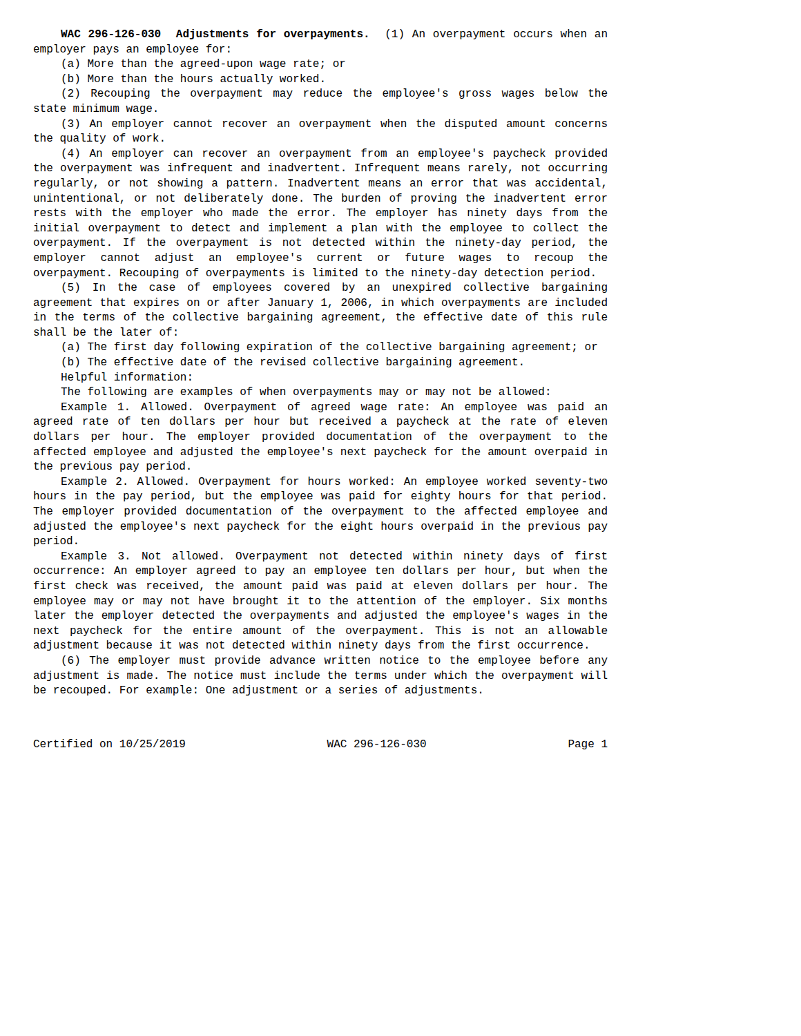WAC 296-126-030 Adjustments for overpayments. (1) An overpayment occurs when an employer pays an employee for:
(a) More than the agreed-upon wage rate; or
(b) More than the hours actually worked.
(2) Recouping the overpayment may reduce the employee's gross wages below the state minimum wage.
(3) An employer cannot recover an overpayment when the disputed amount concerns the quality of work.
(4) An employer can recover an overpayment from an employee's paycheck provided the overpayment was infrequent and inadvertent. Infrequent means rarely, not occurring regularly, or not showing a pattern. Inadvertent means an error that was accidental, unintentional, or not deliberately done. The burden of proving the inadvertent error rests with the employer who made the error. The employer has ninety days from the initial overpayment to detect and implement a plan with the employee to collect the overpayment. If the overpayment is not detected within the ninety-day period, the employer cannot adjust an employee's current or future wages to recoup the overpayment. Recouping of overpayments is limited to the ninety-day detection period.
(5) In the case of employees covered by an unexpired collective bargaining agreement that expires on or after January 1, 2006, in which overpayments are included in the terms of the collective bargaining agreement, the effective date of this rule shall be the later of:
(a) The first day following expiration of the collective bargaining agreement; or
(b) The effective date of the revised collective bargaining agreement.
Helpful information:
The following are examples of when overpayments may or may not be allowed:
Example 1. Allowed. Overpayment of agreed wage rate: An employee was paid an agreed rate of ten dollars per hour but received a paycheck at the rate of eleven dollars per hour. The employer provided documentation of the overpayment to the affected employee and adjusted the employee's next paycheck for the amount overpaid in the previous pay period.
Example 2. Allowed. Overpayment for hours worked: An employee worked seventy-two hours in the pay period, but the employee was paid for eighty hours for that period. The employer provided documentation of the overpayment to the affected employee and adjusted the employee's next paycheck for the eight hours overpaid in the previous pay period.
Example 3. Not allowed. Overpayment not detected within ninety days of first occurrence: An employer agreed to pay an employee ten dollars per hour, but when the first check was received, the amount paid was paid at eleven dollars per hour. The employee may or may not have brought it to the attention of the employer. Six months later the employer detected the overpayments and adjusted the employee's wages in the next paycheck for the entire amount of the overpayment. This is not an allowable adjustment because it was not detected within ninety days from the first occurrence.
(6) The employer must provide advance written notice to the employee before any adjustment is made. The notice must include the terms under which the overpayment will be recouped. For example: One adjustment or a series of adjustments.
Certified on 10/25/2019 WAC 296-126-030 Page 1